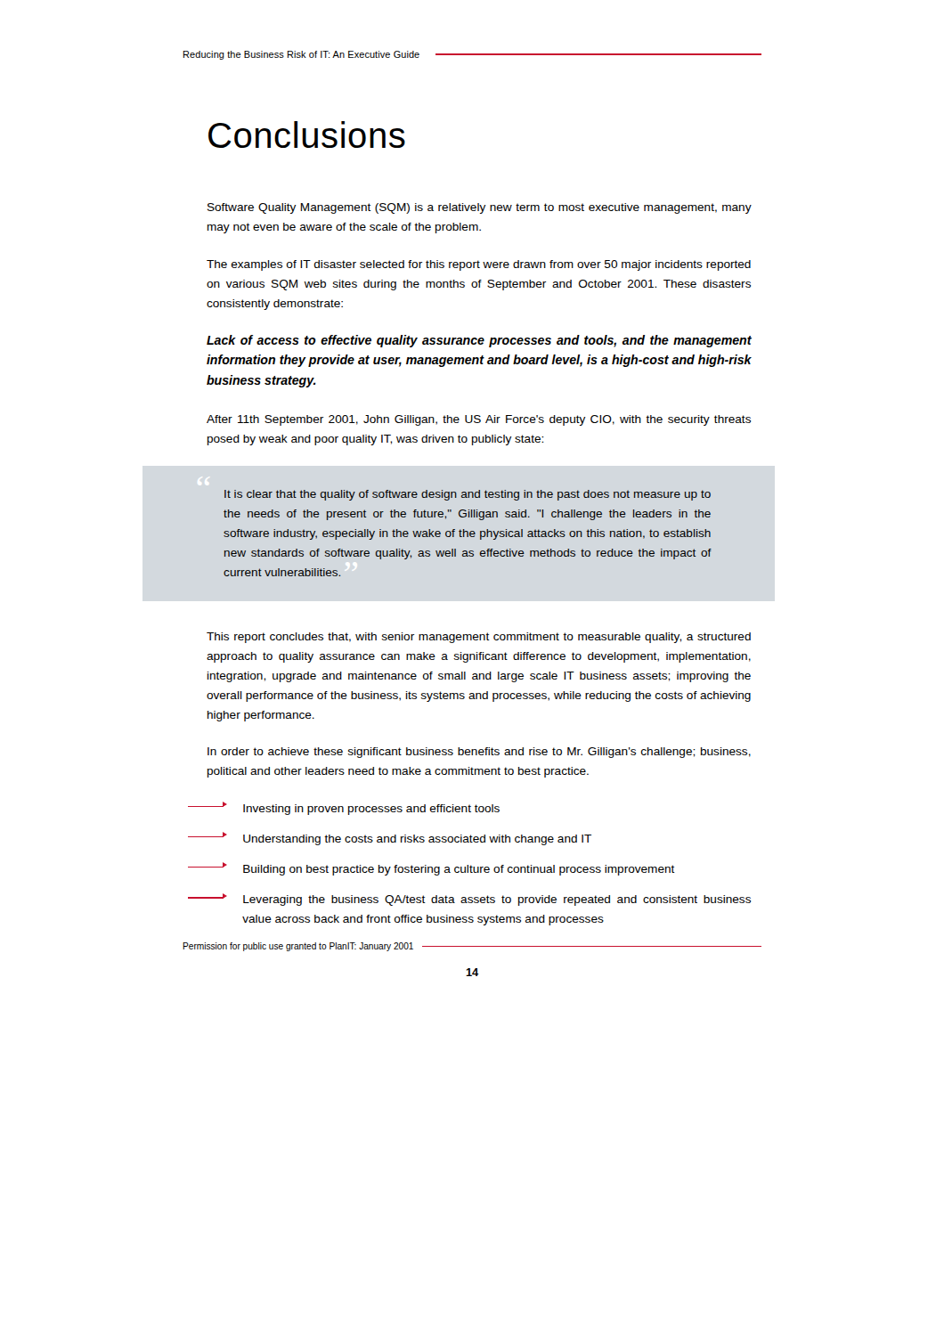Reducing the Business Risk of IT: An Executive Guide
Conclusions
Software Quality Management (SQM) is a relatively new term to most executive management, many may not even be aware of the scale of the problem.
The examples of IT disaster selected for this report were drawn from over 50 major incidents reported on various SQM web sites during the months of September and October 2001. These disasters consistently demonstrate:
Lack of access to effective quality assurance processes and tools, and the management information they provide at user, management and board level, is a high-cost and high-risk business strategy.
After 11th September 2001, John Gilligan, the US Air Force's deputy CIO, with the security threats posed by weak and poor quality IT, was driven to publicly state:
“
It is clear that the quality of software design and testing in the past does not measure up to the needs of the present or the future," Gilligan said. "I challenge the leaders in the software industry, especially in the wake of the physical attacks on this nation, to establish new standards of software quality, as well as effective methods to reduce the impact of current vulnerabilities.”
This report concludes that, with senior management commitment to measurable quality, a structured approach to quality assurance can make a significant difference to development, implementation, integration, upgrade and maintenance of small and large scale IT business assets; improving the overall performance of the business, its systems and processes, while reducing the costs of achieving higher performance.
In order to achieve these significant business benefits and rise to Mr. Gilligan's challenge; business, political and other leaders need to make a commitment to best practice.
Investing in proven processes and efficient tools
Understanding the costs and risks associated with change and IT
Building on best practice by fostering a culture of continual process improvement
Leveraging the business QA/test data assets to provide repeated and consistent business value across back and front office business systems and processes
Permission for public use granted to PlanIT: January 2001
14